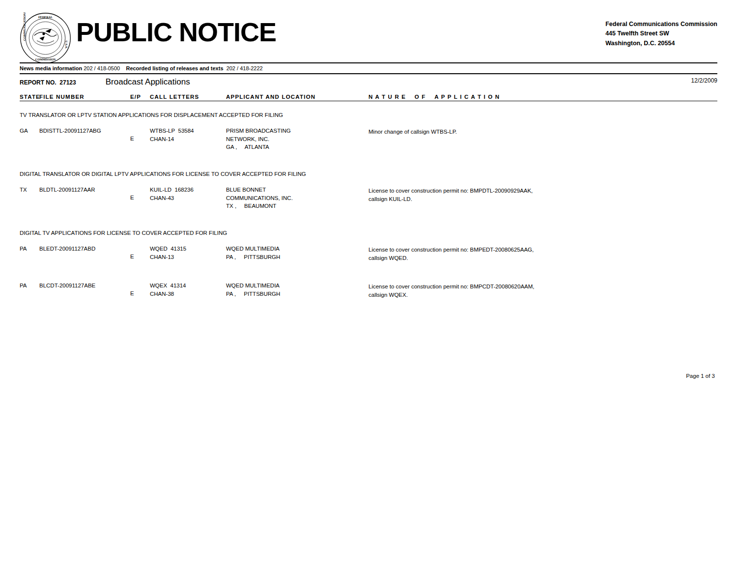FEDERAL COMMISSION COMMUNICATIONS U.S.A.
PUBLIC NOTICE
Federal Communications Commission
445 Twelfth Street SW
Washington, D.C. 20554
News media information 202 / 418-0500 Recorded listing of releases and texts 202 / 418-2222
REPORT NO. 27123 Broadcast Applications 12/2/2009
STATE FILE NUMBER E/P CALL LETTERS APPLICANT AND LOCATION N A T U R E O F A P P L I C A T I O N
TV TRANSLATOR OR LPTV STATION APPLICATIONS FOR DISPLACEMENT ACCEPTED FOR FILING
GA
BDISTTL-20091127ABG
E
WTBS-LP 53584
CHAN-14
PRISM BROADCASTING
NETWORK, INC.
GA , ATLANTA
Minor change of callsign WTBS-LP.
DIGITAL TRANSLATOR OR DIGITAL LPTV APPLICATIONS FOR LICENSE TO COVER ACCEPTED FOR FILING
TX
BLDTL-20091127AAR
E
KUIL-LD 168236
CHAN-43
BLUE BONNET
COMMUNICATIONS, INC.
TX , BEAUMONT
License to cover construction permit no: BMPDTL-20090929AAK,
callsign KUIL-LD.
DIGITAL TV APPLICATIONS FOR LICENSE TO COVER ACCEPTED FOR FILING
PA
BLEDT-20091127ABD
E
WQED 41315
CHAN-13
WQED MULTIMEDIA
PA , PITTSBURGH
License to cover construction permit no: BMPEDT-20080625AAG,
callsign WQED.
PA
BLCDT-20091127ABE
E
WQEX 41314
CHAN-38
WQED MULTIMEDIA
PA , PITTSBURGH
License to cover construction permit no: BMPCDT-20080620AAM,
callsign WQEX.
Page 1 of 3